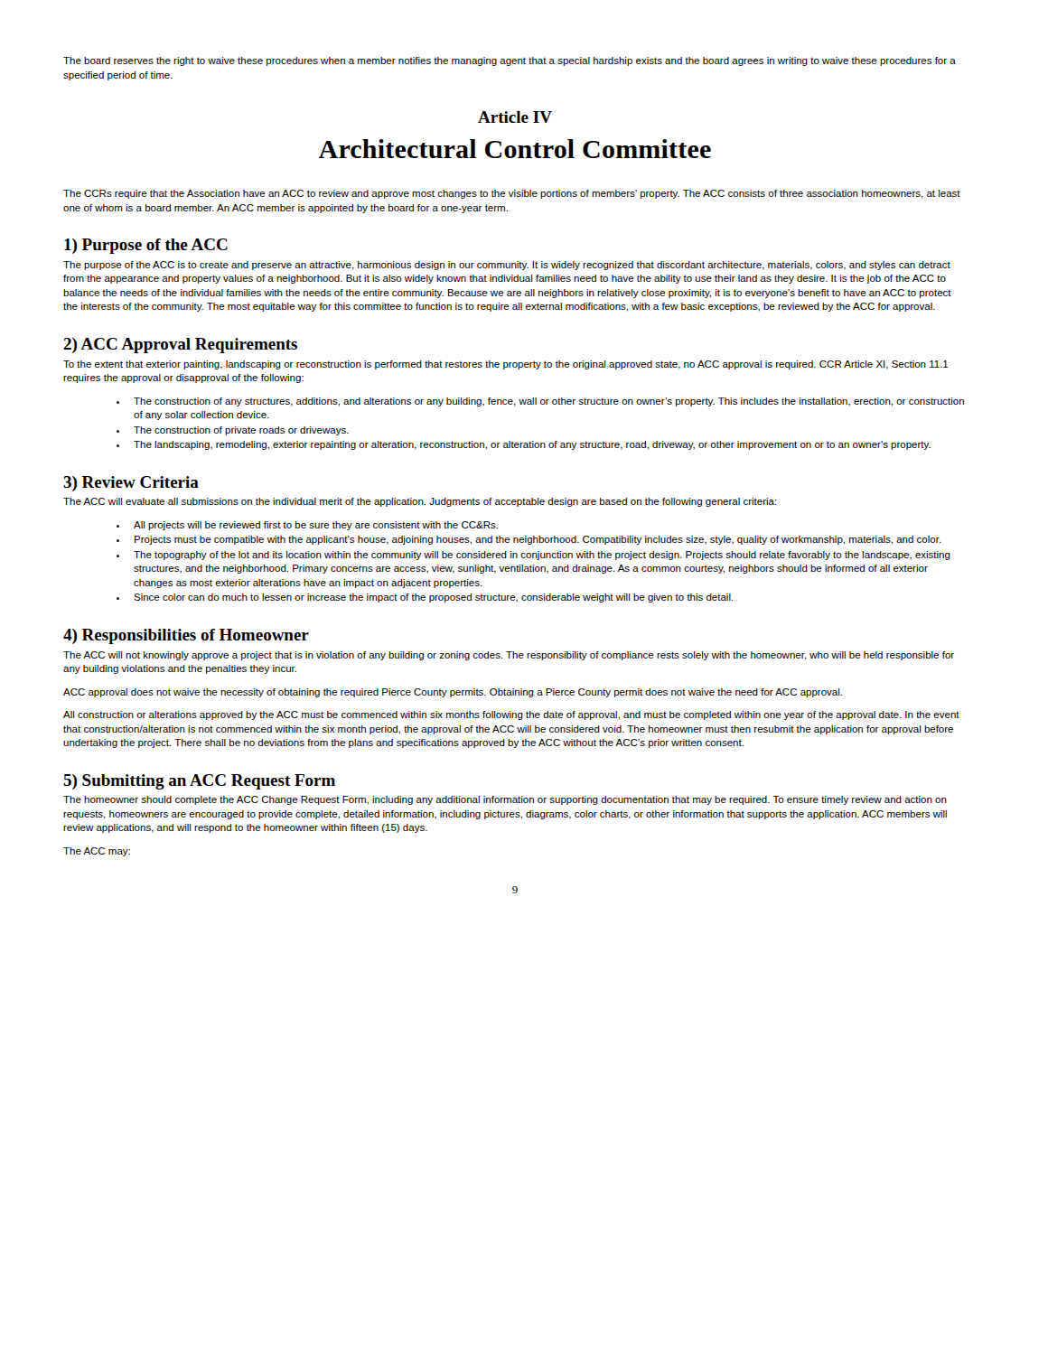The board reserves the right to waive these procedures when a member notifies the managing agent that a special hardship exists and the board agrees in writing to waive these procedures for a specified period of time.
Article IV
Architectural Control Committee
The CCRs require that the Association have an ACC to review and approve most changes to the visible portions of members’ property. The ACC consists of three association homeowners, at least one of whom is a board member. An ACC member is appointed by the board for a one-year term.
1) Purpose of the ACC
The purpose of the ACC is to create and preserve an attractive, harmonious design in our community. It is widely recognized that discordant architecture, materials, colors, and styles can detract from the appearance and property values of a neighborhood. But it is also widely known that individual families need to have the ability to use their land as they desire. It is the job of the ACC to balance the needs of the individual families with the needs of the entire community. Because we are all neighbors in relatively close proximity, it is to everyone’s benefit to have an ACC to protect the interests of the community. The most equitable way for this committee to function is to require all external modifications, with a few basic exceptions, be reviewed by the ACC for approval.
2) ACC Approval Requirements
To the extent that exterior painting, landscaping or reconstruction is performed that restores the property to the original approved state, no ACC approval is required. CCR Article XI, Section 11.1 requires the approval or disapproval of the following:
The construction of any structures, additions, and alterations or any building, fence, wall or other structure on owner’s property. This includes the installation, erection, or construction of any solar collection device.
The construction of private roads or driveways.
The landscaping, remodeling, exterior repainting or alteration, reconstruction, or alteration of any structure, road, driveway, or other improvement on or to an owner's property.
3) Review Criteria
The ACC will evaluate all submissions on the individual merit of the application. Judgments of acceptable design are based on the following general criteria:
All projects will be reviewed first to be sure they are consistent with the CC&Rs.
Projects must be compatible with the applicant’s house, adjoining houses, and the neighborhood. Compatibility includes size, style, quality of workmanship, materials, and color.
The topography of the lot and its location within the community will be considered in conjunction with the project design. Projects should relate favorably to the landscape, existing structures, and the neighborhood. Primary concerns are access, view, sunlight, ventilation, and drainage. As a common courtesy, neighbors should be informed of all exterior changes as most exterior alterations have an impact on adjacent properties.
Since color can do much to lessen or increase the impact of the proposed structure, considerable weight will be given to this detail.
4) Responsibilities of Homeowner
The ACC will not knowingly approve a project that is in violation of any building or zoning codes. The responsibility of compliance rests solely with the homeowner, who will be held responsible for any building violations and the penalties they incur.
ACC approval does not waive the necessity of obtaining the required Pierce County permits. Obtaining a Pierce County permit does not waive the need for ACC approval.
All construction or alterations approved by the ACC must be commenced within six months following the date of approval, and must be completed within one year of the approval date. In the event that construction/alteration is not commenced within the six month period, the approval of the ACC will be considered void. The homeowner must then resubmit the application for approval before undertaking the project. There shall be no deviations from the plans and specifications approved by the ACC without the ACC’s prior written consent.
5) Submitting an ACC Request Form
The homeowner should complete the ACC Change Request Form, including any additional information or supporting documentation that may be required. To ensure timely review and action on requests, homeowners are encouraged to provide complete, detailed information, including pictures, diagrams, color charts, or other information that supports the application. ACC members will review applications, and will respond to the homeowner within fifteen (15) days.
The ACC may:
9